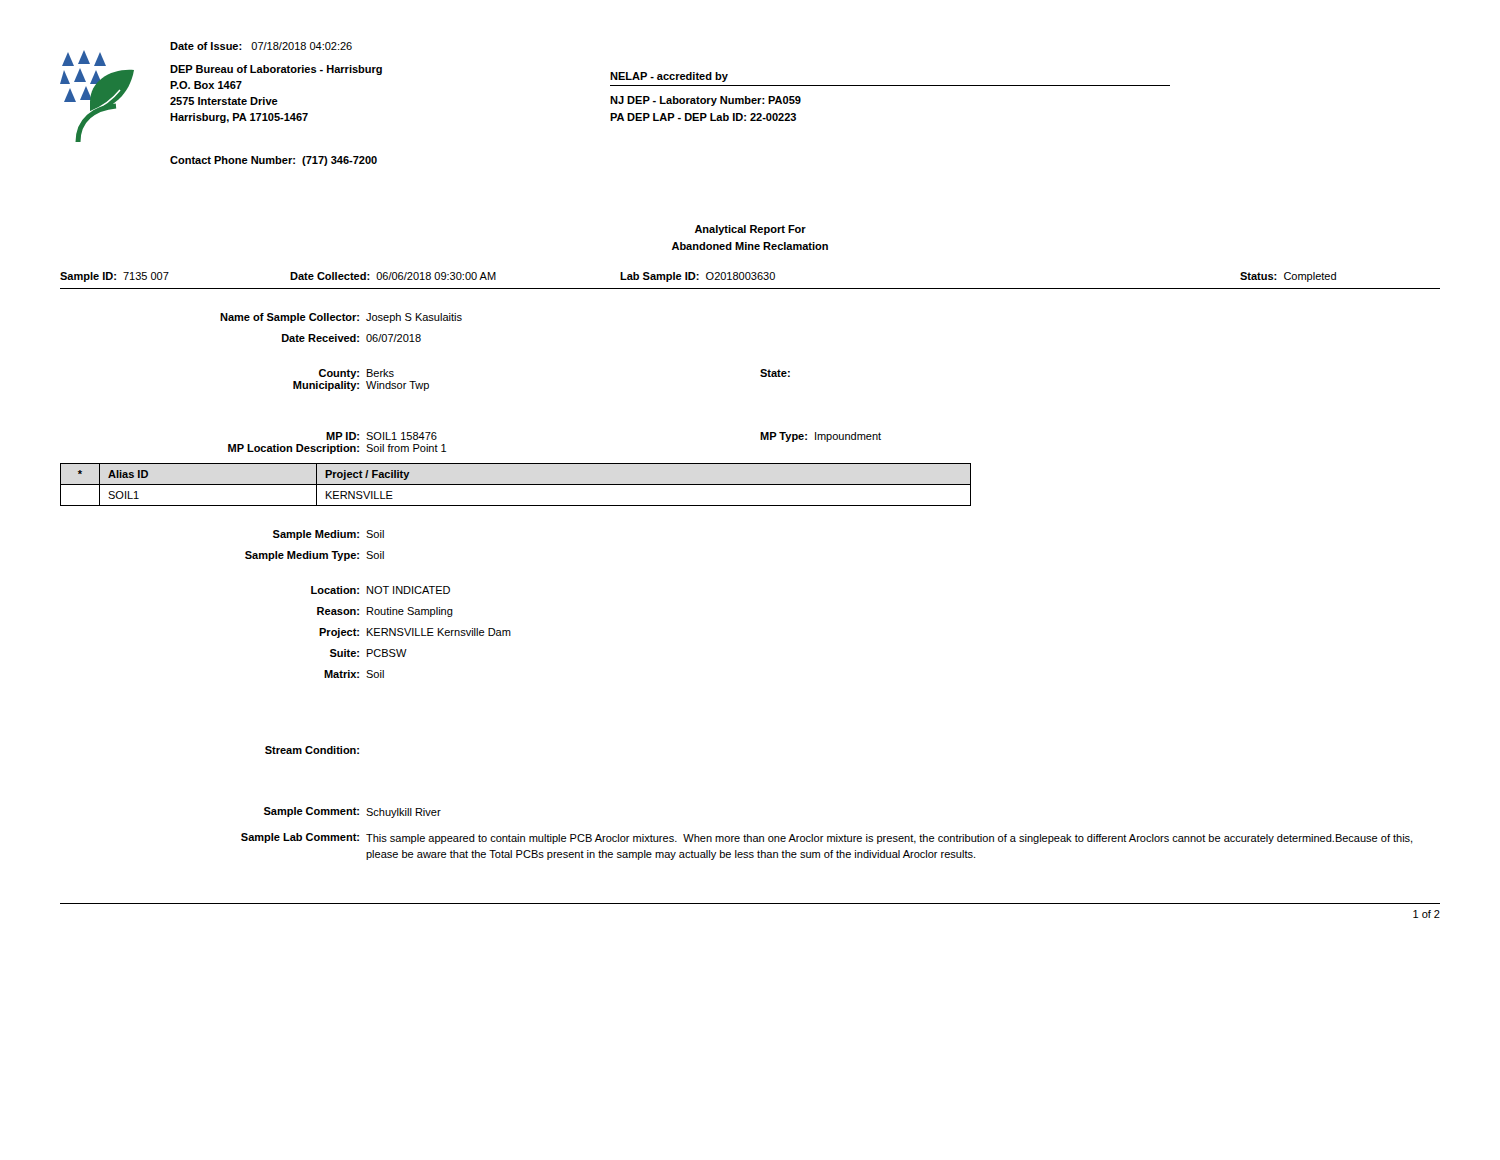Date of Issue: 07/18/2018 04:02:26
DEP Bureau of Laboratories - Harrisburg
P.O. Box 1467
2575 Interstate Drive
Harrisburg, PA 17105-1467
Contact Phone Number: (717) 346-7200
NELAP - accredited by
NJ DEP - Laboratory Number: PA059
PA DEP LAP - DEP Lab ID: 22-00223
Analytical Report For
Abandoned Mine Reclamation
Sample ID: 7135 007
Date Collected: 06/06/2018 09:30:00 AM
Lab Sample ID: O2018003630
Status: Completed
Name of Sample Collector:
Joseph S Kasulaitis
Date Received:
06/07/2018
County:
Berks
State:
Municipality:
Windsor Twp
MP ID:
SOIL1 158476
MP Type:
Impoundment
MP Location Description:
Soil from Point 1
| * | Alias ID | Project / Facility |
| --- | --- | --- |
| | SOIL1 | KERNSVILLE |
Sample Medium:
Soil
Sample Medium Type:
Soil
Location:
NOT INDICATED
Reason:
Routine Sampling
Project:
KERNSVILLE Kernsville Dam
Suite:
PCBSW
Matrix:
Soil
Stream Condition:
Sample Comment:
Schuylkill River
Sample Lab Comment:
This sample appeared to contain multiple PCB Aroclor mixtures. When more than one Aroclor mixture is present, the contribution of a singlepeak to different Aroclors cannot be accurately determined.Because of this, please be aware that the Total PCBs present in the sample may actually be less than the sum of the individual Aroclor results.
1 of 2